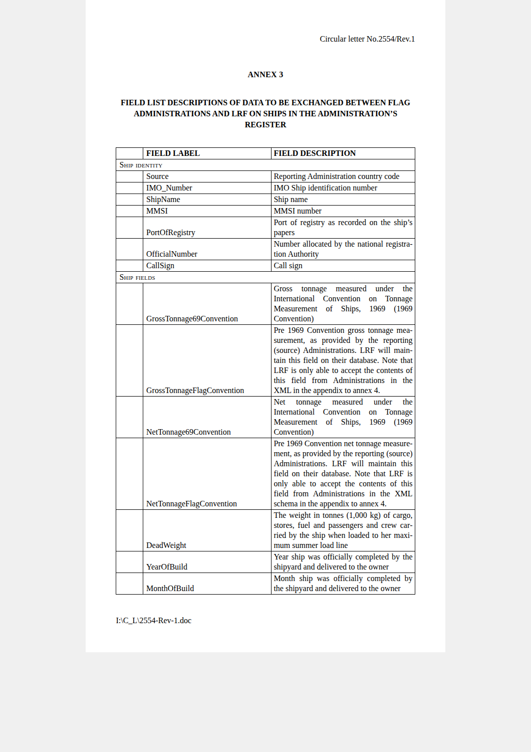Circular letter No.2554/Rev.1
ANNEX 3
Field list descriptions of data to be exchanged between flag
administrations and LRF on ships in the administration’s register
| | FIELD LABEL | FIELD DESCRIPTION |
| --- | --- | --- |
| Ship identity |
| | Source | Reporting Administration country code |
| | IMO_Number | IMO Ship identification number |
| | ShipName | Ship name |
| | MMSI | MMSI number |
| | PortOfRegistry | Port of registry as recorded on the ship’s papers |
| | OfficialNumber | Number allocated by the national registration Authority |
| | CallSign | Call sign |
| Ship fields |
| | GrossTonnage69Convention | Gross tonnage measured under the International Convention on Tonnage Measurement of Ships, 1969 (1969 Convention) |
| | GrossTonnageFlagConvention | Pre 1969 Convention gross tonnage measurement, as provided by the reporting (source) Administrations. LRF will maintain this field on their database. Note that LRF is only able to accept the contents of this field from Administrations in the XML in the appendix to annex 4. |
| | NetTonnage69Convention | Net tonnage measured under the International Convention on Tonnage Measurement of Ships, 1969 (1969 Convention) |
| | NetTonnageFlagConvention | Pre 1969 Convention net tonnage measurement, as provided by the reporting (source) Administrations. LRF will maintain this field on their database. Note that LRF is only able to accept the contents of this field from Administrations in the XML schema in the appendix to annex 4. |
| | DeadWeight | The weight in tonnes (1,000 kg) of cargo, stores, fuel and passengers and crew carried by the ship when loaded to her maximum summer load line |
| | YearOfBuild | Year ship was officially completed by the shipyard and delivered to the owner |
| | MonthOfBuild | Month ship was officially completed by the shipyard and delivered to the owner |
I:\C_L\2554-Rev-1.doc